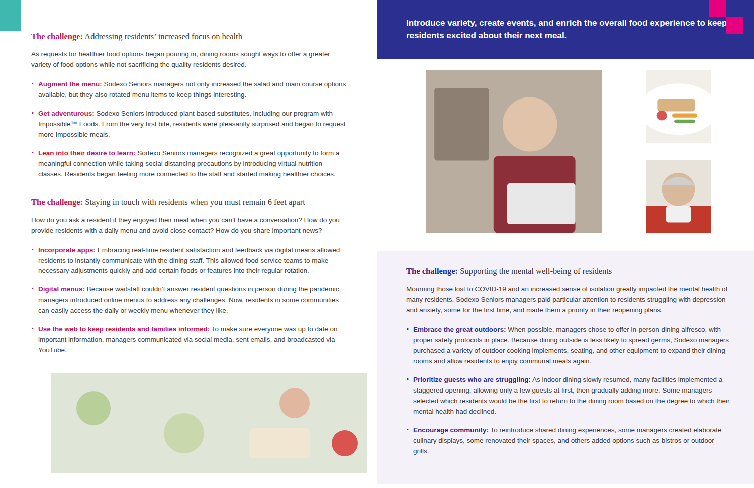The challenge: Addressing residents’ increased focus on health
As requests for healthier food options began pouring in, dining rooms sought ways to offer a greater variety of food options while not sacrificing the quality residents desired.
Augment the menu: Sodexo Seniors managers not only increased the salad and main course options available, but they also rotated menu items to keep things interesting.
Get adventurous: Sodexo Seniors introduced plant-based substitutes, including our program with Impossible™ Foods. From the very first bite, residents were pleasantly surprised and began to request more Impossible meals.
Lean into their desire to learn: Sodexo Seniors managers recognized a great opportunity to form a meaningful connection while taking social distancing precautions by introducing virtual nutrition classes. Residents began feeling more connected to the staff and started making healthier choices.
The challenge: Staying in touch with residents when you must remain 6 feet apart
How do you ask a resident if they enjoyed their meal when you can’t have a conversation? How do you provide residents with a daily menu and avoid close contact? How do you share important news?
Incorporate apps: Embracing real-time resident satisfaction and feedback via digital means allowed residents to instantly communicate with the dining staff. This allowed food service teams to make necessary adjustments quickly and add certain foods or features into their regular rotation.
Digital menus: Because waitstaff couldn’t answer resident questions in person during the pandemic, managers introduced online menus to address any challenges. Now, residents in some communities can easily access the daily or weekly menu whenever they like.
Use the web to keep residents and families informed: To make sure everyone was up to date on important information, managers communicated via social media, sent emails, and broadcasted via YouTube.
Introduce variety, create events, and enrich the overall food experience to keep residents excited about their next meal.
The challenge: Supporting the mental well-being of residents
Mourning those lost to COVID-19 and an increased sense of isolation greatly impacted the mental health of many residents. Sodexo Seniors managers paid particular attention to residents struggling with depression and anxiety, some for the first time, and made them a priority in their reopening plans.
Embrace the great outdoors: When possible, managers chose to offer in-person dining alfresco, with proper safety protocols in place. Because dining outside is less likely to spread germs, Sodexo managers purchased a variety of outdoor cooking implements, seating, and other equipment to expand their dining rooms and allow residents to enjoy communal meals again.
Prioritize guests who are struggling: As indoor dining slowly resumed, many facilities implemented a staggered opening, allowing only a few guests at first, then gradually adding more. Some managers selected which residents would be the first to return to the dining room based on the degree to which their mental health had declined.
Encourage community: To reintroduce shared dining experiences, some managers created elaborate culinary displays, some renovated their spaces, and others added options such as bistros or outdoor grills.